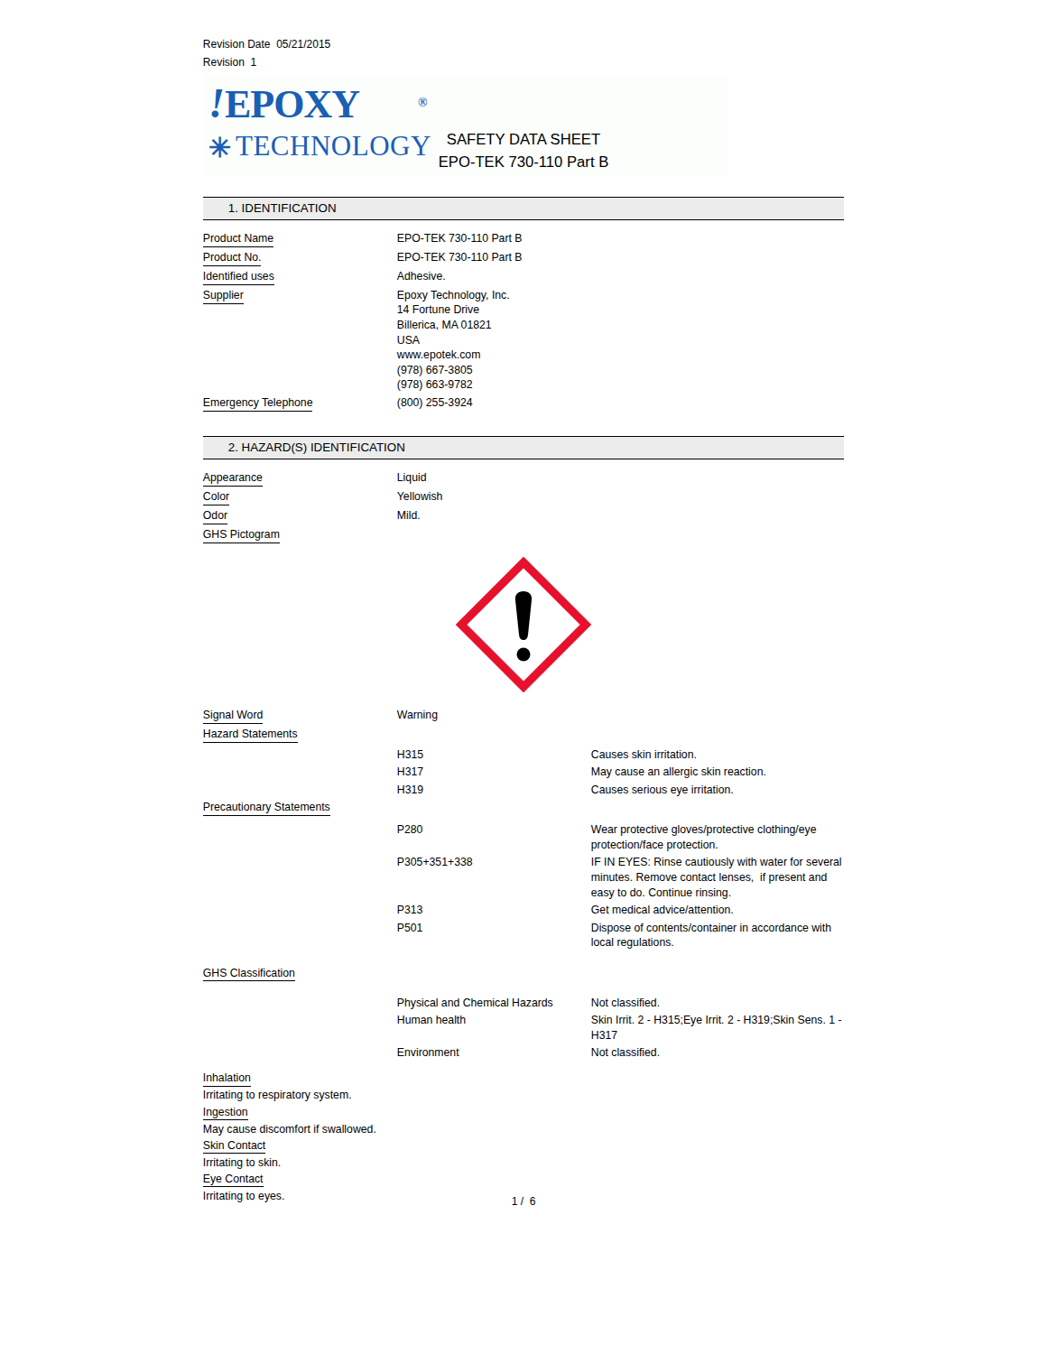Revision Date 05/21/2015
Revision 1
! EPOXY ® ✳ TECHNOLOGY
SAFETY DATA SHEET
EPO-TEK 730-110 Part B
1. IDENTIFICATION
| Product Name | EPO-TEK 730-110 Part B |
| Product No. | EPO-TEK 730-110 Part B |
| Identified uses | Adhesive. |
| Supplier | Epoxy Technology, Inc. 14 Fortune Drive Billerica, MA 01821 USA www.epotek.com (978) 667-3805 (978) 663-9782 |
| Emergency Telephone | (800) 255-3924 |
2. HAZARD(S) IDENTIFICATION
| Appearance | Liquid |
| Color | Yellowish |
| Odor | Mild. |
| GHS Pictogram | |
| Signal Word | Warning |
| Hazard Statements | |
| | H315 | Causes skin irritation. |
| | H317 | May cause an allergic skin reaction. |
| | H319 | Causes serious eye irritation. |
| Precautionary Statements | | |
| | P280 | Wear protective gloves/protective clothing/eye protection/face protection. |
| | P305+351+338 | IF IN EYES: Rinse cautiously with water for several minutes. Remove contact lenses, if present and easy to do. Continue rinsing. |
| | P313 | Get medical advice/attention. |
| | P501 | Dispose of contents/container in accordance with local regulations. |
| GHS Classification | | |
| | Physical and Chemical Hazards | Not classified. |
| | Human health | Skin Irrit. 2 - H315;Eye Irrit. 2 - H319;Skin Sens. 1 - H317 |
| | Environment | Not classified. |
Inhalation
Irritating to respiratory system.
Ingestion
May cause discomfort if swallowed.
Skin Contact
Irritating to skin.
Eye Contact
Irritating to eyes.
1 / 6